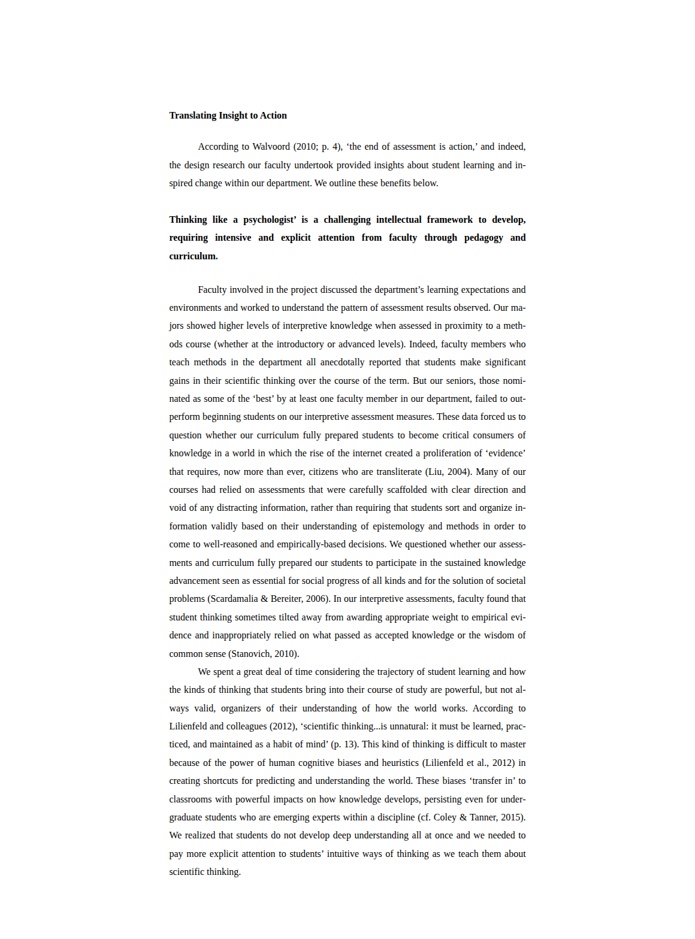Translating Insight to Action
According to Walvoord (2010; p. 4), ‘the end of assessment is action,’ and indeed, the design research our faculty undertook provided insights about student learning and inspired change within our department. We outline these benefits below.
Thinking like a psychologist’ is a challenging intellectual framework to develop, requiring intensive and explicit attention from faculty through pedagogy and curriculum.
Faculty involved in the project discussed the department’s learning expectations and environments and worked to understand the pattern of assessment results observed. Our majors showed higher levels of interpretive knowledge when assessed in proximity to a methods course (whether at the introductory or advanced levels). Indeed, faculty members who teach methods in the department all anecdotally reported that students make significant gains in their scientific thinking over the course of the term. But our seniors, those nominated as some of the ‘best’ by at least one faculty member in our department, failed to outperform beginning students on our interpretive assessment measures. These data forced us to question whether our curriculum fully prepared students to become critical consumers of knowledge in a world in which the rise of the internet created a proliferation of ‘evidence’ that requires, now more than ever, citizens who are transliterate (Liu, 2004). Many of our courses had relied on assessments that were carefully scaffolded with clear direction and void of any distracting information, rather than requiring that students sort and organize information validly based on their understanding of epistemology and methods in order to come to well-reasoned and empirically-based decisions. We questioned whether our assessments and curriculum fully prepared our students to participate in the sustained knowledge advancement seen as essential for social progress of all kinds and for the solution of societal problems (Scardamalia & Bereiter, 2006). In our interpretive assessments, faculty found that student thinking sometimes tilted away from awarding appropriate weight to empirical evidence and inappropriately relied on what passed as accepted knowledge or the wisdom of common sense (Stanovich, 2010).
We spent a great deal of time considering the trajectory of student learning and how the kinds of thinking that students bring into their course of study are powerful, but not always valid, organizers of their understanding of how the world works. According to Lilienfeld and colleagues (2012), ‘scientific thinking...is unnatural: it must be learned, practiced, and maintained as a habit of mind’ (p. 13). This kind of thinking is difficult to master because of the power of human cognitive biases and heuristics (Lilienfeld et al., 2012) in creating shortcuts for predicting and understanding the world. These biases ‘transfer in’ to classrooms with powerful impacts on how knowledge develops, persisting even for undergraduate students who are emerging experts within a discipline (cf. Coley & Tanner, 2015). We realized that students do not develop deep understanding all at once and we needed to pay more explicit attention to students’ intuitive ways of thinking as we teach them about scientific thinking.